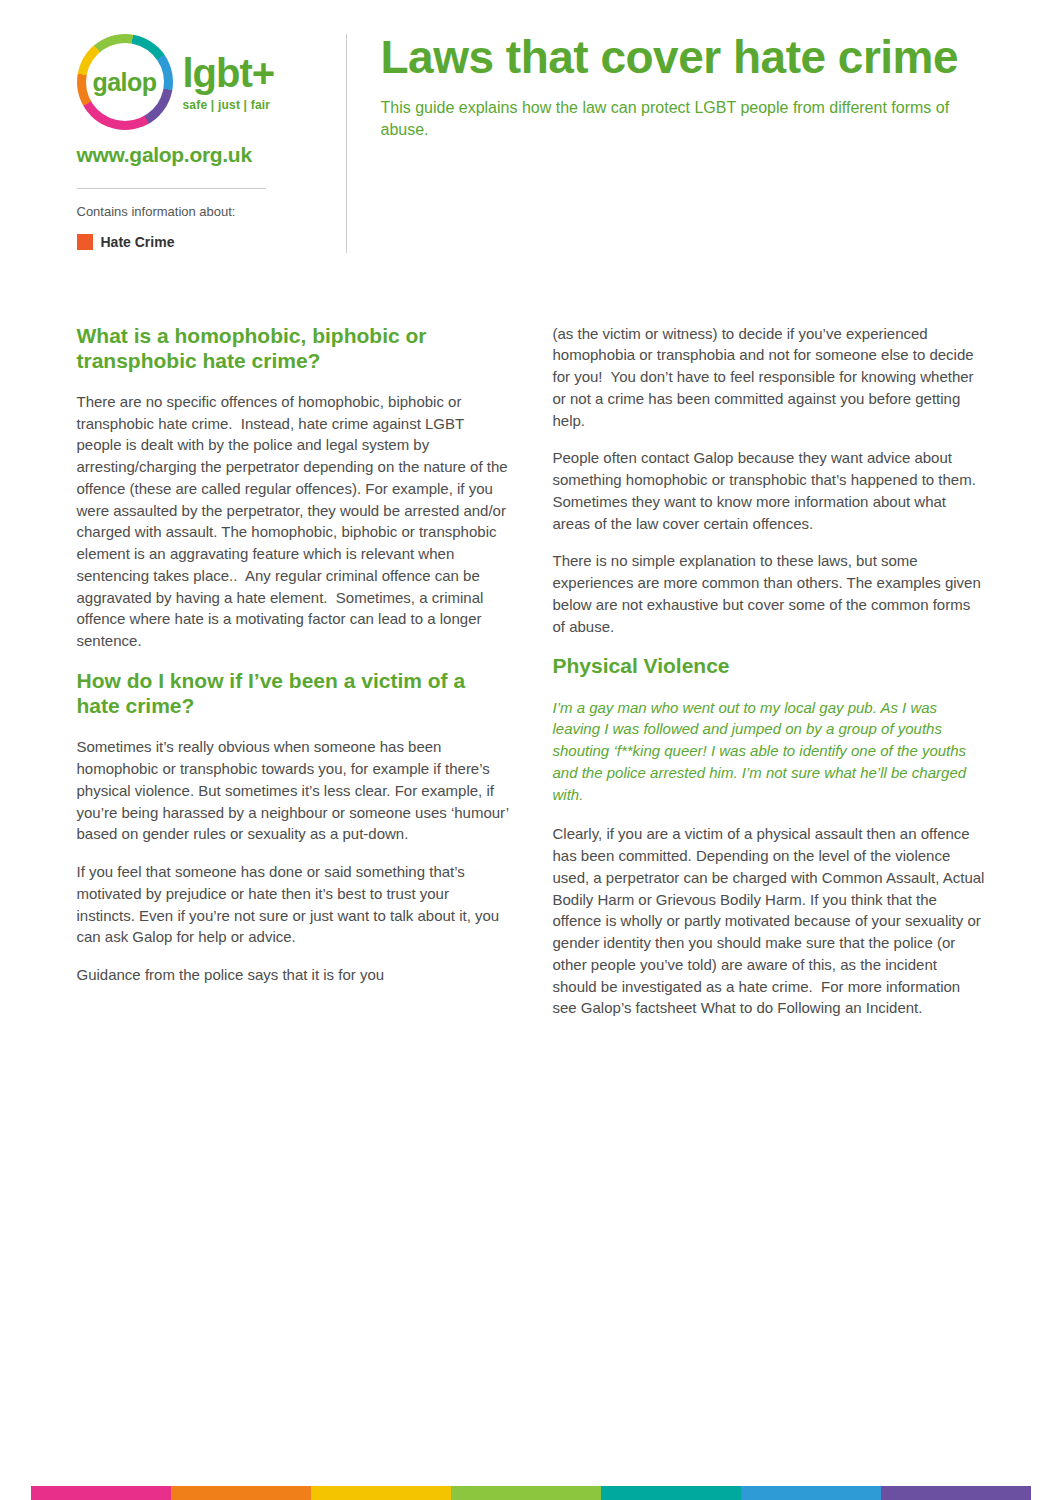galop
lgbt+
safe | just | fair
www.galop.org.uk
Contains information about:
Hate Crime
Laws that cover hate crime
This guide explains how the law can protect LGBT people from different forms of abuse.
What is a homophobic, biphobic or transphobic hate crime?
There are no specific offences of homophobic, biphobic or transphobic hate crime. Instead, hate crime against LGBT people is dealt with by the police and legal system by arresting/charging the perpetrator depending on the nature of the offence (these are called regular offences). For example, if you were assaulted by the perpetrator, they would be arrested and/or charged with assault. The homophobic, biphobic or transphobic element is an aggravating feature which is relevant when sentencing takes place.. Any regular criminal offence can be aggravated by having a hate element. Sometimes, a criminal offence where hate is a motivating factor can lead to a longer sentence.
How do I know if I’ve been a victim of a hate crime?
Sometimes it’s really obvious when someone has been homophobic or transphobic towards you, for example if there’s physical violence. But sometimes it’s less clear. For example, if you’re being harassed by a neighbour or someone uses ‘humour’ based on gender rules or sexuality as a put-down.
If you feel that someone has done or said something that’s motivated by prejudice or hate then it’s best to trust your instincts. Even if you’re not sure or just want to talk about it, you can ask Galop for help or advice.
Guidance from the police says that it is for you
(as the victim or witness) to decide if you’ve experienced homophobia or transphobia and not for someone else to decide for you! You don’t have to feel responsible for knowing whether or not a crime has been committed against you before getting help.
People often contact Galop because they want advice about something homophobic or transphobic that’s happened to them. Sometimes they want to know more information about what areas of the law cover certain offences.
There is no simple explanation to these laws, but some experiences are more common than others. The examples given below are not exhaustive but cover some of the common forms of abuse.
Physical Violence
I’m a gay man who went out to my local gay pub. As I was leaving I was followed and jumped on by a group of youths shouting ‘f**king queer! I was able to identify one of the youths and the police arrested him. I’m not sure what he’ll be charged with.
Clearly, if you are a victim of a physical assault then an offence has been committed. Depending on the level of the violence used, a perpetrator can be charged with Common Assault, Actual Bodily Harm or Grievous Bodily Harm. If you think that the offence is wholly or partly motivated because of your sexuality or gender identity then you should make sure that the police (or other people you’ve told) are aware of this, as the incident should be investigated as a hate crime. For more information see Galop’s factsheet What to do Following an Incident.